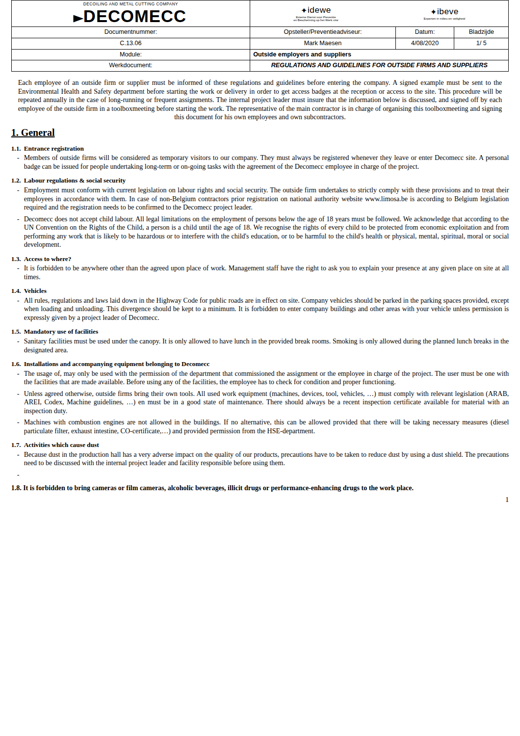| Decoiling and metal cutting company ▸ DECOMECC | ✦ idewe Externe Dienst voor Preventie en Bescherming op het Werk vzw ✦ ibeve Experten in milieu en veiligheid |
| Documentnummer: | Opsteller/Preventieadviseur: | Datum: | Bladzijde |
| C.13.06 | Mark Maesen | 4/08/2020 | 1/ 5 |
| Module: | Outside employers and suppliers |
| Werkdocument: | REGULATIONS AND GUIDELINES FOR OUTSIDE FIRMS AND SUPPLIERS |
Each employee of an outside firm or supplier must be informed of these regulations and guidelines before entering the company. A signed example must be sent to the Environmental Health and Safety department before starting the work or delivery in order to get access badges at the reception or access to the site. This procedure will be repeated annually in the case of long-running or frequent assignments. The internal project leader must insure that the information below is discussed, and signed off by each employee of the outside firm in a toolboxmeeting before starting the work. The representative of the main contractor is in charge of organising this toolboxmeeting and signing this document for his own employees and own subcontractors.
1. General
1.1. Entrance registration
Members of outside firms will be considered as temporary visitors to our company. They must always be registered whenever they leave or enter Decomecc site. A personal badge can be issued for people undertaking long-term or on-going tasks with the agreement of the Decomecc employee in charge of the project.
1.2. Labour regulations & social security
Employment must conform with current legislation on labour rights and social security. The outside firm undertakes to strictly comply with these provisions and to treat their employees in accordance with them. In case of non-Belgium contractors prior registration on national authority website www.limosa.be is according to Belgium legislation required and the registration needs to be confirmed to the Decomecc project leader.
Decomecc does not accept child labour. All legal limitations on the employment of persons below the age of 18 years must be followed. We acknowledge that according to the UN Convention on the Rights of the Child, a person is a child until the age of 18. We recognise the rights of every child to be protected from economic exploitation and from performing any work that is likely to be hazardous or to interfere with the child's education, or to be harmful to the child's health or physical, mental, spiritual, moral or social development.
1.3. Access to where?
It is forbidden to be anywhere other than the agreed upon place of work. Management staff have the right to ask you to explain your presence at any given place on site at all times.
1.4. Vehicles
All rules, regulations and laws laid down in the Highway Code for public roads are in effect on site. Company vehicles should be parked in the parking spaces provided, except when loading and unloading. This divergence should be kept to a minimum. It is forbidden to enter company buildings and other areas with your vehicle unless permission is expressly given by a project leader of Decomecc.
1.5. Mandatory use of facilities
Sanitary facilities must be used under the canopy. It is only allowed to have lunch in the provided break rooms. Smoking is only allowed during the planned lunch breaks in the designated area.
1.6. Installations and accompanying equipment belonging to Decomecc
The usage of, may only be used with the permission of the department that commissioned the assignment or the employee in charge of the project. The user must be one with the facilities that are made available. Before using any of the facilities, the employee has to check for condition and proper functioning.
Unless agreed otherwise, outside firms bring their own tools. All used work equipment (machines, devices, tool, vehicles, …) must comply with relevant legislation (ARAB, AREI, Codex, Machine guidelines, …) en must be in a good state of maintenance. There should always be a recent inspection certificate available for material with an inspection duty.
Machines with combustion engines are not allowed in the buildings. If no alternative, this can be allowed provided that there will be taking necessary measures (diesel particulate filter, exhaust intestine, CO-certificate,…) and provided permission from the HSE-department.
1.7. Activities which cause dust
Because dust in the production hall has a very adverse impact on the quality of our products, precautions have to be taken to reduce dust by using a dust shield. The precautions need to be discussed with the internal project leader and facility responsible before using them.
1.8. It is forbidden to bring cameras or film cameras, alcoholic beverages, illicit drugs or performance-enhancing drugs to the work place.
1